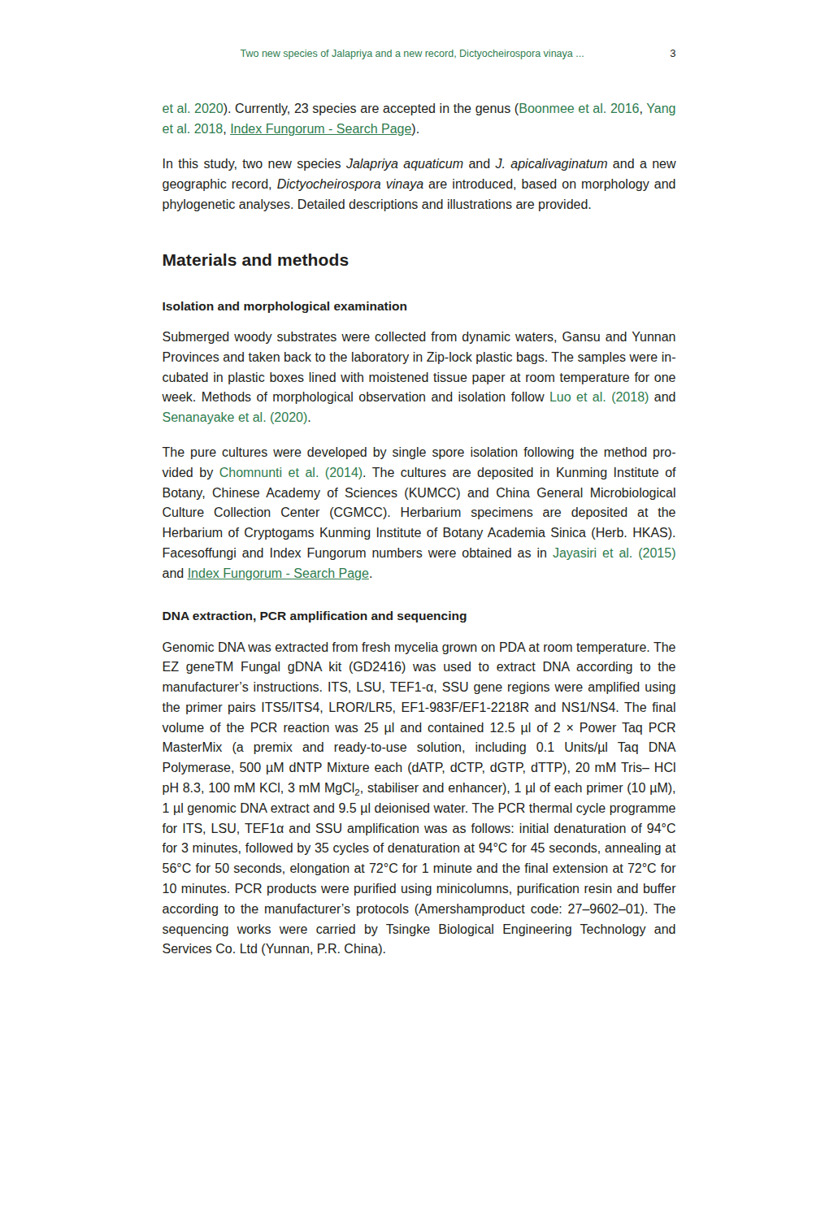Two new species of Jalapriya and a new record, Dictyocheirospora vinaya ...
3
et al. 2020). Currently, 23 species are accepted in the genus (Boonmee et al. 2016, Yang et al. 2018, Index Fungorum - Search Page).
In this study, two new species Jalapriya aquaticum and J. apicalivaginatum and a new geographic record, Dictyocheirospora vinaya are introduced, based on morphology and phylogenetic analyses. Detailed descriptions and illustrations are provided.
Materials and methods
Isolation and morphological examination
Submerged woody substrates were collected from dynamic waters, Gansu and Yunnan Provinces and taken back to the laboratory in Zip-lock plastic bags. The samples were incubated in plastic boxes lined with moistened tissue paper at room temperature for one week. Methods of morphological observation and isolation follow Luo et al. (2018) and Senanayake et al. (2020).
The pure cultures were developed by single spore isolation following the method provided by Chomnunti et al. (2014). The cultures are deposited in Kunming Institute of Botany, Chinese Academy of Sciences (KUMCC) and China General Microbiological Culture Collection Center (CGMCC). Herbarium specimens are deposited at the Herbarium of Cryptogams Kunming Institute of Botany Academia Sinica (Herb. HKAS). Facesoffungi and Index Fungorum numbers were obtained as in Jayasiri et al. (2015) and Index Fungorum - Search Page.
DNA extraction, PCR amplification and sequencing
Genomic DNA was extracted from fresh mycelia grown on PDA at room temperature. The EZ geneTM Fungal gDNA kit (GD2416) was used to extract DNA according to the manufacturer’s instructions. ITS, LSU, TEF1-α, SSU gene regions were amplified using the primer pairs ITS5/ITS4, LROR/LR5, EF1-983F/EF1-2218R and NS1/NS4. The final volume of the PCR reaction was 25 µl and contained 12.5 µl of 2 × Power Taq PCR MasterMix (a premix and ready-to-use solution, including 0.1 Units/µl Taq DNA Polymerase, 500 µM dNTP Mixture each (dATP, dCTP, dGTP, dTTP), 20 mM Tris– HCl pH 8.3, 100 mM KCl, 3 mM MgCl2, stabiliser and enhancer), 1 µl of each primer (10 µM), 1 µl genomic DNA extract and 9.5 µl deionised water. The PCR thermal cycle programme for ITS, LSU, TEF1α and SSU amplification was as follows: initial denaturation of 94°C for 3 minutes, followed by 35 cycles of denaturation at 94°C for 45 seconds, annealing at 56°C for 50 seconds, elongation at 72°C for 1 minute and the final extension at 72°C for 10 minutes. PCR products were purified using minicolumns, purification resin and buffer according to the manufacturer’s protocols (Amershamproduct code: 27–9602–01). The sequencing works were carried by Tsingke Biological Engineering Technology and Services Co. Ltd (Yunnan, P.R. China).